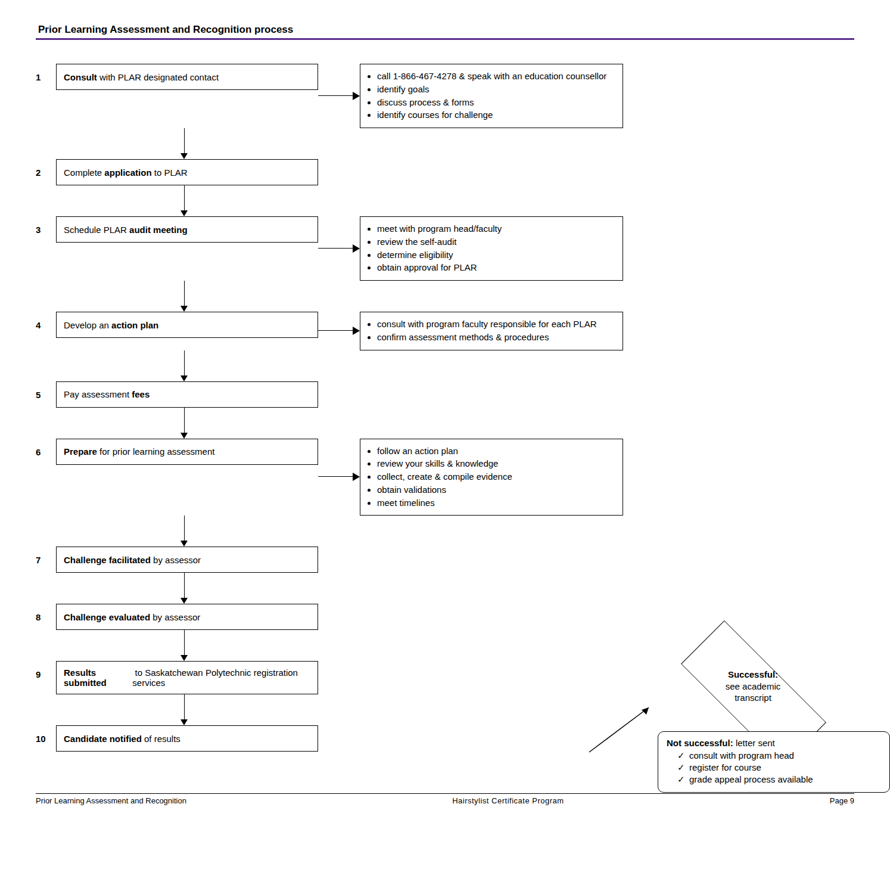Prior Learning Assessment and Recognition process
1
Consult with PLAR designated contact
call 1-866-467-4278 & speak with an education counsellor
identify goals
discuss process & forms
identify courses for challenge
2
Complete application to PLAR
3
Schedule PLAR audit meeting
meet with program head/faculty
review the self-audit
determine eligibility
obtain approval for PLAR
4
Develop an action plan
consult with program faculty responsible for each PLAR
confirm assessment methods & procedures
5
Pay assessment fees
6
Prepare for prior learning assessment
follow an action plan
review your skills & knowledge
collect, create & compile evidence
obtain validations
meet timelines
7
Challenge facilitated by assessor
8
Challenge evaluated by assessor
9
Results submitted to Saskatchewan Polytechnic registration services
10
Candidate notified of results
Successful:
see academic
transcript
Not successful: letter sent
consult with program head
register for course
grade appeal process available
Prior Learning Assessment and Recognition
Hairstylist Certificate Program
Page 9